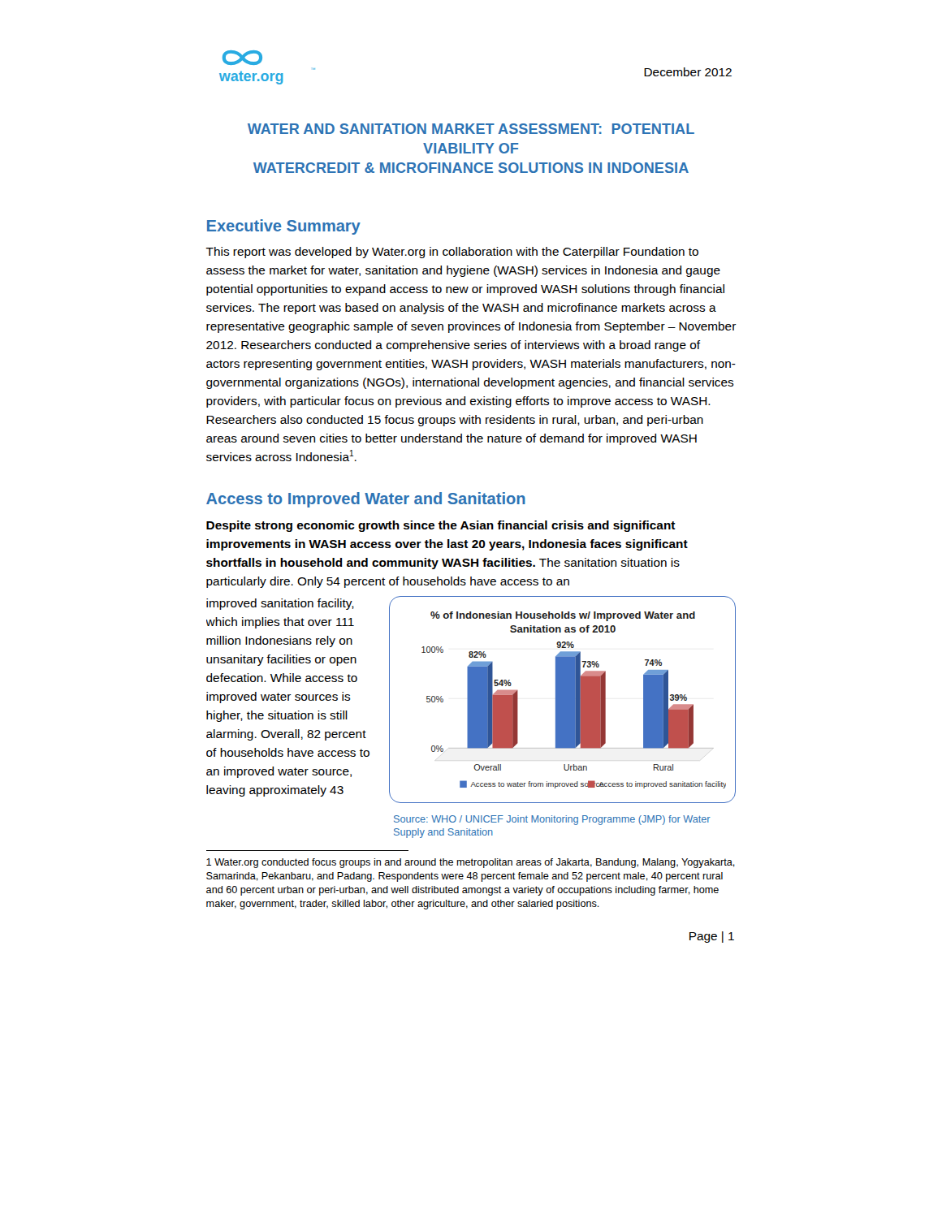water.org ™
December 2012
WATER AND SANITATION MARKET ASSESSMENT: POTENTIAL VIABILITY OF
WATERCREDIT & MICROFINANCE SOLUTIONS IN INDONESIA
Executive Summary
This report was developed by Water.org in collaboration with the Caterpillar Foundation to assess the market for water, sanitation and hygiene (WASH) services in Indonesia and gauge potential opportunities to expand access to new or improved WASH solutions through financial services. The report was based on analysis of the WASH and microfinance markets across a representative geographic sample of seven provinces of Indonesia from September – November 2012. Researchers conducted a comprehensive series of interviews with a broad range of actors representing government entities, WASH providers, WASH materials manufacturers, non-governmental organizations (NGOs), international development agencies, and financial services providers, with particular focus on previous and existing efforts to improve access to WASH. Researchers also conducted 15 focus groups with residents in rural, urban, and peri-urban areas around seven cities to better understand the nature of demand for improved WASH services across Indonesia1.
Access to Improved Water and Sanitation
Despite strong economic growth since the Asian financial crisis and significant improvements in WASH access over the last 20 years, Indonesia faces significant shortfalls in household and community WASH facilities. The sanitation situation is particularly dire. Only 54 percent of households have access to an
% of Indonesian Households w/ Improved Water and Sanitation as of 2010 0% 50% 100% 82% 54% 92% 73% 74% 39% Overall Urban Rural Access to water from improved source Access to improved sanitation facility
Source: WHO / UNICEF Joint Monitoring Programme (JMP) for Water Supply and Sanitation
improved sanitation facility, which implies that over 111 million Indonesians rely on unsanitary facilities or open defecation. While access to improved water sources is higher, the situation is still alarming. Overall, 82 percent of households have access to an improved water source, leaving approximately 43
1 Water.org conducted focus groups in and around the metropolitan areas of Jakarta, Bandung, Malang, Yogyakarta, Samarinda, Pekanbaru, and Padang. Respondents were 48 percent female and 52 percent male, 40 percent rural and 60 percent urban or peri-urban, and well distributed amongst a variety of occupations including farmer, home maker, government, trader, skilled labor, other agriculture, and other salaried positions.
Page | 1